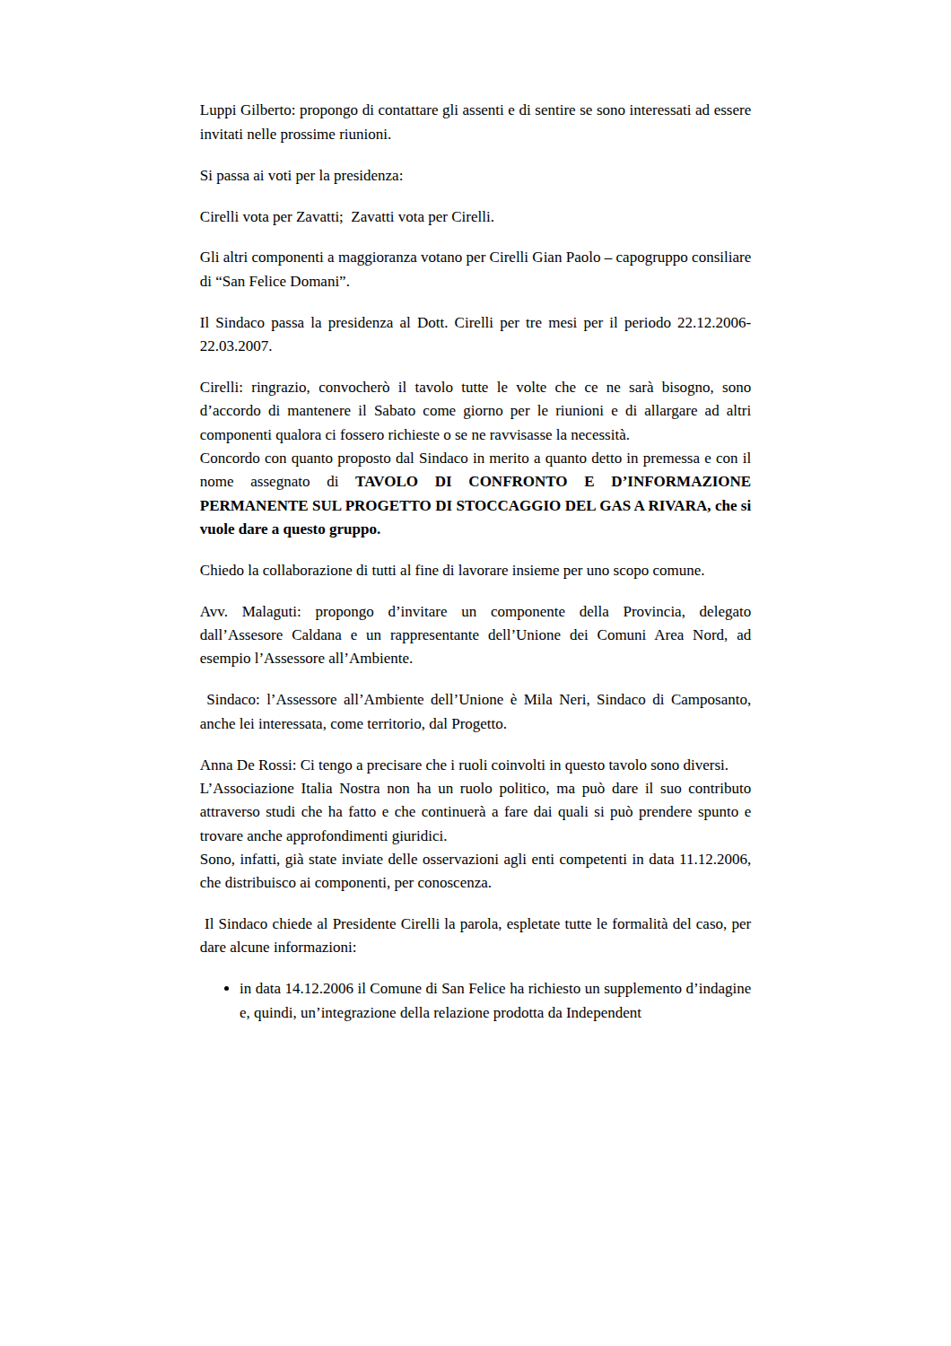Luppi Gilberto: propongo di contattare gli assenti e di sentire se sono interessati ad essere invitati nelle prossime riunioni.
Si passa ai voti per la presidenza:
Cirelli vota per Zavatti; Zavatti vota per Cirelli.
Gli altri componenti a maggioranza votano per Cirelli Gian Paolo – capogruppo consiliare di “San Felice Domani”.
Il Sindaco passa la presidenza al Dott. Cirelli per tre mesi per il periodo 22.12.2006-22.03.2007.
Cirelli: ringrazio, convocherò il tavolo tutte le volte che ce ne sarà bisogno, sono d’accordo di mantenere il Sabato come giorno per le riunioni e di allargare ad altri componenti qualora ci fossero richieste o se ne ravvisasse la necessità.
Concordo con quanto proposto dal Sindaco in merito a quanto detto in premessa e con il nome assegnato di TAVOLO DI CONFRONTO E D’INFORMAZIONE PERMANENTE SUL PROGETTO DI STOCCAGGIO DEL GAS A RIVARA, che si vuole dare a questo gruppo.
Chiedo la collaborazione di tutti al fine di lavorare insieme per uno scopo comune.
Avv. Malaguti: propongo d’invitare un componente della Provincia, delegato dall’Assesore Caldana e un rappresentante dell’Unione dei Comuni Area Nord, ad esempio l’Assessore all’Ambiente.
Sindaco: l’Assessore all’Ambiente dell’Unione è Mila Neri, Sindaco di Camposanto, anche lei interessata, come territorio, dal Progetto.
Anna De Rossi: Ci tengo a precisare che i ruoli coinvolti in questo tavolo sono diversi.
L’Associazione Italia Nostra non ha un ruolo politico, ma può dare il suo contributo attraverso studi che ha fatto e che continuerà a fare dai quali si può prendere spunto e trovare anche approfondimenti giuridici.
Sono, infatti, già state inviate delle osservazioni agli enti competenti in data 11.12.2006, che distribuisco ai componenti, per conoscenza.
Il Sindaco chiede al Presidente Cirelli la parola, espletate tutte le formalità del caso, per dare alcune informazioni:
in data 14.12.2006 il Comune di San Felice ha richiesto un supplemento d’indagine e, quindi, un’integrazione della relazione prodotta da Independent